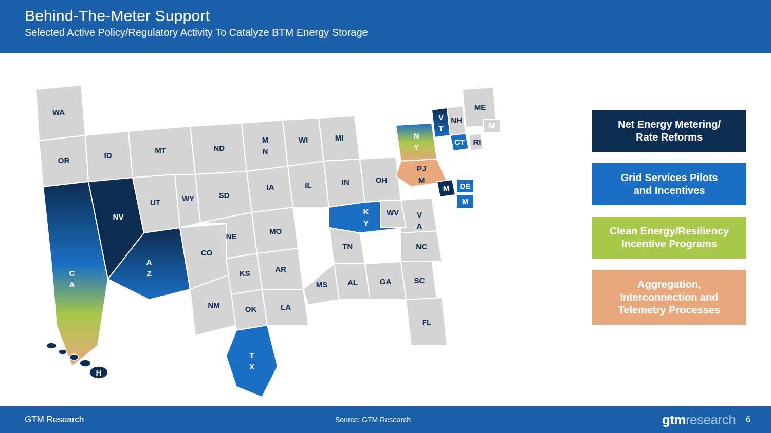Behind-The-Meter Support
Selected Active Policy/Regulatory Activity To Catalyze BTM Energy Storage
WA OR CA C A ID NV UT A Z MT WY CO NM ND SD NE KS OK T X M N IA MO AR LA WI IL MI IN OH K Y TN MS AL GA SC NC V A WV FL N Y V T NH ME CT RI M PJ M M DE M H
Net Energy Metering/
Rate Reforms
Grid Services Pilots
and Incentives
Clean Energy/Resiliency
Incentive Programs
Aggregation,
Interconnection and
Telemetry Processes
GTM Research
Source: GTM Research
gtm research
6